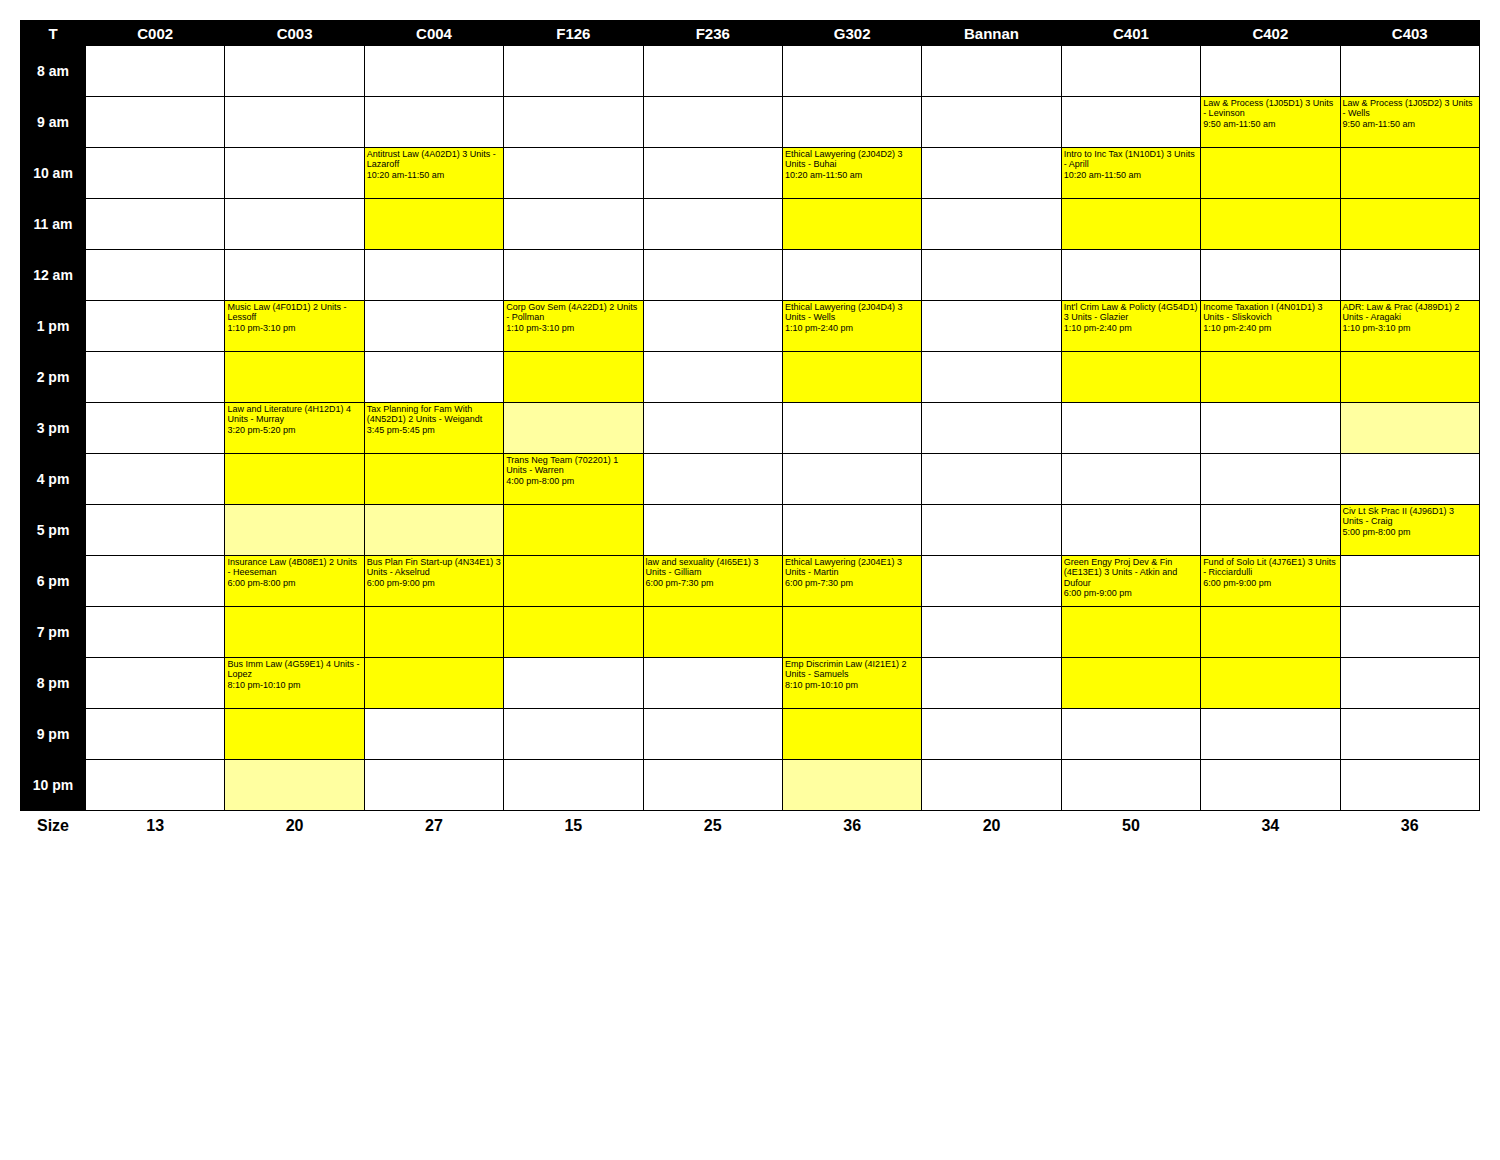| T | C002 | C003 | C004 | F126 | F236 | G302 | Bannan | C401 | C402 | C403 |
| --- | --- | --- | --- | --- | --- | --- | --- | --- | --- | --- |
| 8 am | | | | | | | | | | |
| 9 am | | | | | | | | | Law & Process (1J05D1) 3 Units - Levinson 9:50 am-11:50 am | Law & Process (1J05D2) 3 Units - Wells 9:50 am-11:50 am |
| 10 am | | | Antitrust Law (4A02D1) 3 Units - Lazaroff 10:20 am-11:50 am | | | Ethical Lawyering (2J04D2) 3 Units - Buhai 10:20 am-11:50 am | | Intro to Inc Tax (1N10D1) 3 Units - Aprill 10:20 am-11:50 am | | |
| 11 am | | | | | | | | | | |
| 12 am | | | | | | | | | | |
| 1 pm | | Music Law (4F01D1) 2 Units - Lessoff 1:10 pm-3:10 pm | | Corp Gov Sem (4A22D1) 2 Units - Pollman 1:10 pm-3:10 pm | | Ethical Lawyering (2J04D4) 3 Units - Wells 1:10 pm-2:40 pm | | Int'l Crim Law & Policty (4G54D1) 3 Units - Glazier 1:10 pm-2:40 pm | Income Taxation I (4N01D1) 3 Units - Sliskovich 1:10 pm-2:40 pm | ADR: Law & Prac (4J89D1) 2 Units - Aragaki 1:10 pm-3:10 pm |
| 2 pm | | | | | | | | | | |
| 3 pm | | Law and Literature (4H12D1) 4 Units - Murray 3:20 pm-5:20 pm | Tax Planning for Fam With (4N52D1) 2 Units - Weigandt 3:45 pm-5:45 pm | | | | | | | |
| 4 pm | | | | Trans Neg Team (702201) 1 Units - Warren 4:00 pm-8:00 pm | | | | | | |
| 5 pm | | | | | | | | | | Civ Lt Sk Prac II (4J96D1) 3 Units - Craig 5:00 pm-8:00 pm |
| 6 pm | | Insurance Law (4B08E1) 2 Units - Heeseman 6:00 pm-8:00 pm | Bus Plan Fin Start-up (4N34E1) 3 Units - Akselrud 6:00 pm-9:00 pm | | law and sexuality (4I65E1) 3 Units - Gilliam 6:00 pm-7:30 pm | Ethical Lawyering (2J04E1) 3 Units - Martin 6:00 pm-7:30 pm | | Green Engy Proj Dev & Fin (4E13E1) 3 Units - Atkin and Dufour 6:00 pm-9:00 pm | Fund of Solo Lit (4J76E1) 3 Units - Ricciardulli 6:00 pm-9:00 pm | |
| 7 pm | | | | | | | | | | |
| 8 pm | | Bus Imm Law (4G59E1) 4 Units - Lopez 8:10 pm-10:10 pm | | | | Emp Discrimin Law (4I21E1) 2 Units - Samuels 8:10 pm-10:10 pm | | | | |
| 9 pm | | | | | | | | | | |
| 10 pm | | | | | | | | | | |
| Size | 13 | 20 | 27 | 15 | 25 | 36 | 20 | 50 | 34 | 36 |